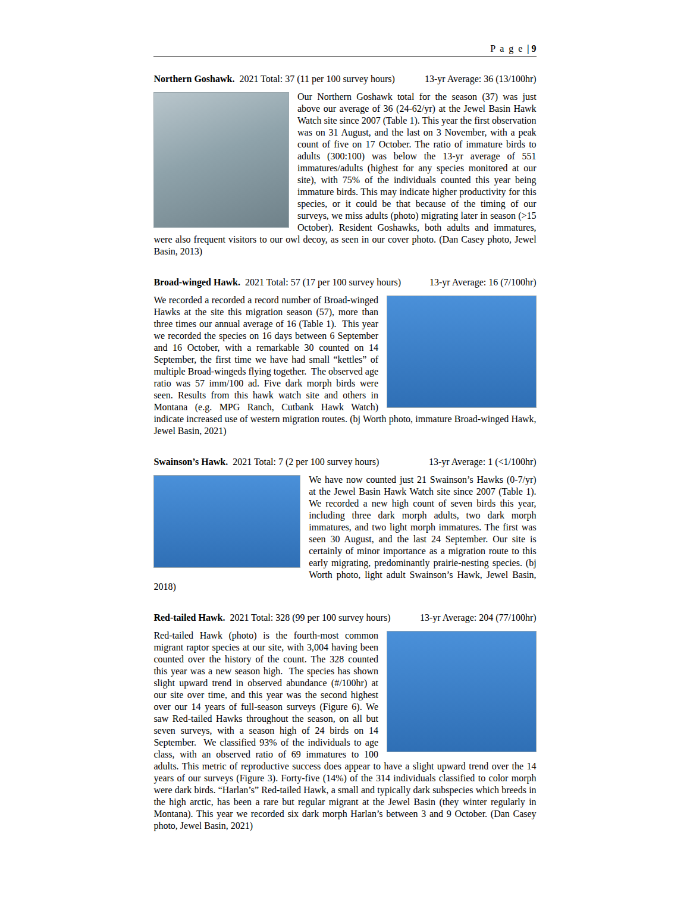P a g e | 9
Northern Goshawk. 2021 Total: 37 (11 per 100 survey hours)
13-yr Average: 36 (13/100hr)
Our Northern Goshawk total for the season (37) was just above our average of 36 (24-62/yr) at the Jewel Basin Hawk Watch site since 2007 (Table 1). This year the first observation was on 31 August, and the last on 3 November, with a peak count of five on 17 October. The ratio of immature birds to adults (300:100) was below the 13-yr average of 551 immatures/adults (highest for any species monitored at our site), with 75% of the individuals counted this year being immature birds. This may indicate higher productivity for this species, or it could be that because of the timing of our surveys, we miss adults (photo) migrating later in season (>15 October). Resident Goshawks, both adults and immatures, were also frequent visitors to our owl decoy, as seen in our cover photo. (Dan Casey photo, Jewel Basin, 2013)
Broad-winged Hawk. 2021 Total: 57 (17 per 100 survey hours)
13-yr Average: 16 (7/100hr)
We recorded a recorded a record number of Broad-winged Hawks at the site this migration season (57), more than three times our annual average of 16 (Table 1). This year we recorded the species on 16 days between 6 September and 16 October, with a remarkable 30 counted on 14 September, the first time we have had small “kettles” of multiple Broad-wingeds flying together. The observed age ratio was 57 imm/100 ad. Five dark morph birds were seen. Results from this hawk watch site and others in Montana (e.g. MPG Ranch, Cutbank Hawk Watch) indicate increased use of western migration routes. (bj Worth photo, immature Broad-winged Hawk, Jewel Basin, 2021)
Swainson’s Hawk. 2021 Total: 7 (2 per 100 survey hours)
13-yr Average: 1 (<1/100hr)
We have now counted just 21 Swainson’s Hawks (0-7/yr) at the Jewel Basin Hawk Watch site since 2007 (Table 1). We recorded a new high count of seven birds this year, including three dark morph adults, two dark morph immatures, and two light morph immatures. The first was seen 30 August, and the last 24 September. Our site is certainly of minor importance as a migration route to this early migrating, predominantly prairie-nesting species. (bj Worth photo, light adult Swainson’s Hawk, Jewel Basin, 2018)
Red-tailed Hawk. 2021 Total: 328 (99 per 100 survey hours)
13-yr Average: 204 (77/100hr)
Red-tailed Hawk (photo) is the fourth-most common migrant raptor species at our site, with 3,004 having been counted over the history of the count. The 328 counted this year was a new season high. The species has shown slight upward trend in observed abundance (#/100hr) at our site over time, and this year was the second highest over our 14 years of full-season surveys (Figure 6). We saw Red-tailed Hawks throughout the season, on all but seven surveys, with a season high of 24 birds on 14 September. We classified 93% of the individuals to age class, with an observed ratio of 69 immatures to 100 adults. This metric of reproductive success does appear to have a slight upward trend over the 14 years of our surveys (Figure 3). Forty-five (14%) of the 314 individuals classified to color morph were dark birds. “Harlan’s” Red-tailed Hawk, a small and typically dark subspecies which breeds in the high arctic, has been a rare but regular migrant at the Jewel Basin (they winter regularly in Montana). This year we recorded six dark morph Harlan’s between 3 and 9 October. (Dan Casey photo, Jewel Basin, 2021)